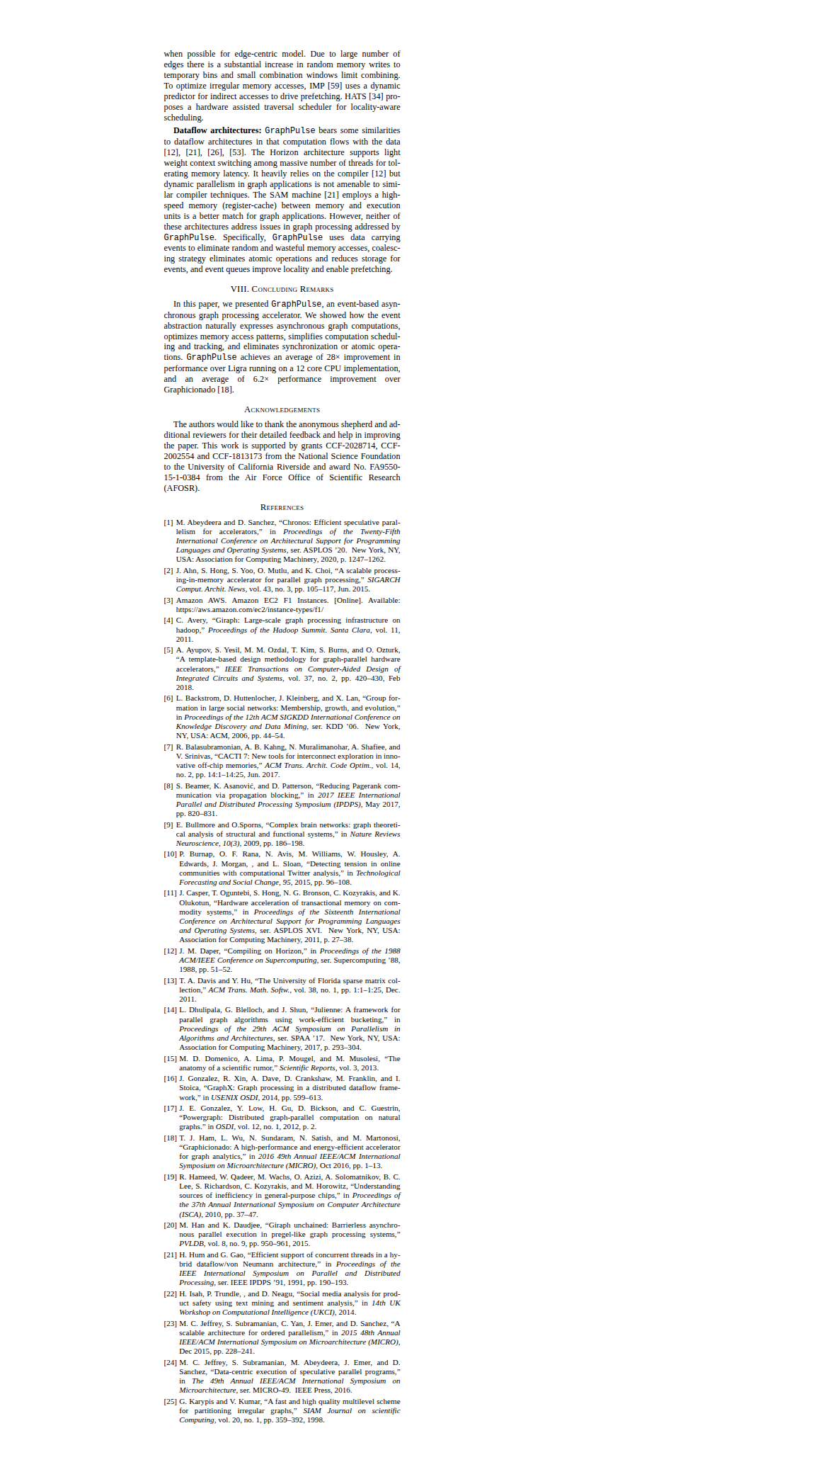when possible for edge-centric model. Due to large number of edges there is a substantial increase in random memory writes to temporary bins and small combination windows limit combining. To optimize irregular memory accesses, IMP [59] uses a dynamic predictor for indirect accesses to drive prefetching. HATS [34] proposes a hardware assisted traversal scheduler for locality-aware scheduling.
Dataflow architectures: GraphPulse bears some similarities to dataflow architectures in that computation flows with the data [12], [21], [26], [53]. The Horizon architecture supports light weight context switching among massive number of threads for tolerating memory latency. It heavily relies on the compiler [12] but dynamic parallelism in graph applications is not amenable to similar compiler techniques. The SAM machine [21] employs a highspeed memory (register-cache) between memory and execution units is a better match for graph applications. However, neither of these architectures address issues in graph processing addressed by GraphPulse. Specifically, GraphPulse uses data carrying events to eliminate random and wasteful memory accesses, coalescing strategy eliminates atomic operations and reduces storage for events, and event queues improve locality and enable prefetching.
VIII. Concluding Remarks
In this paper, we presented GraphPulse, an event-based asynchronous graph processing accelerator. We showed how the event abstraction naturally expresses asynchronous graph computations, optimizes memory access patterns, simplifies computation scheduling and tracking, and eliminates synchronization or atomic operations. GraphPulse achieves an average of 28× improvement in performance over Ligra running on a 12 core CPU implementation, and an average of 6.2× performance improvement over Graphicionado [18].
Acknowledgements
The authors would like to thank the anonymous shepherd and additional reviewers for their detailed feedback and help in improving the paper. This work is supported by grants CCF-2028714, CCF-2002554 and CCF-1813173 from the National Science Foundation to the University of California Riverside and award No. FA9550-15-1-0384 from the Air Force Office of Scientific Research (AFOSR).
References
M. Abeydeera and D. Sanchez, “Chronos: Efficient speculative parallelism for accelerators,” in Proceedings of the Twenty-Fifth International Conference on Architectural Support for Programming Languages and Operating Systems, ser. ASPLOS ’20. New York, NY, USA: Association for Computing Machinery, 2020, p. 1247–1262.
J. Ahn, S. Hong, S. Yoo, O. Mutlu, and K. Choi, “A scalable processing-in-memory accelerator for parallel graph processing,” SIGARCH Comput. Archit. News, vol. 43, no. 3, pp. 105–117, Jun. 2015.
Amazon AWS. Amazon EC2 F1 Instances. [Online]. Available: https://aws.amazon.com/ec2/instance-types/f1/
C. Avery, “Giraph: Large-scale graph processing infrastructure on hadoop,” Proceedings of the Hadoop Summit. Santa Clara, vol. 11, 2011.
A. Ayupov, S. Yesil, M. M. Ozdal, T. Kim, S. Burns, and O. Ozturk, “A template-based design methodology for graph-parallel hardware accelerators,” IEEE Transactions on Computer-Aided Design of Integrated Circuits and Systems, vol. 37, no. 2, pp. 420–430, Feb 2018.
L. Backstrom, D. Huttenlocher, J. Kleinberg, and X. Lan, “Group formation in large social networks: Membership, growth, and evolution,” in Proceedings of the 12th ACM SIGKDD International Conference on Knowledge Discovery and Data Mining, ser. KDD ’06. New York, NY, USA: ACM, 2006, pp. 44–54.
R. Balasubramonian, A. B. Kahng, N. Muralimanohar, A. Shafiee, and V. Srinivas, “CACTI 7: New tools for interconnect exploration in innovative off-chip memories,” ACM Trans. Archit. Code Optim., vol. 14, no. 2, pp. 14:1–14:25, Jun. 2017.
S. Beamer, K. Asanović, and D. Patterson, “Reducing Pagerank communication via propagation blocking,” in 2017 IEEE International Parallel and Distributed Processing Symposium (IPDPS), May 2017, pp. 820–831.
E. Bullmore and O.Sporns, “Complex brain networks: graph theoretical analysis of structural and functional systems,” in Nature Reviews Neuroscience, 10(3), 2009, pp. 186–198.
P. Burnap, O. F. Rana, N. Avis, M. Williams, W. Housley, A. Edwards, J. Morgan, , and L. Sloan, “Detecting tension in online communities with computational Twitter analysis,” in Technological Forecasting and Social Change, 95, 2015, pp. 96–108.
J. Casper, T. Oguntebi, S. Hong, N. G. Bronson, C. Kozyrakis, and K. Olukotun, “Hardware acceleration of transactional memory on commodity systems,” in Proceedings of the Sixteenth International Conference on Architectural Support for Programming Languages and Operating Systems, ser. ASPLOS XVI. New York, NY, USA: Association for Computing Machinery, 2011, p. 27–38.
J. M. Daper, “Compiling on Horizon,” in Proceedings of the 1988 ACM/IEEE Conference on Supercomputing, ser. Supercomputing ’88, 1988, pp. 51–52.
T. A. Davis and Y. Hu, “The University of Florida sparse matrix collection,” ACM Trans. Math. Softw., vol. 38, no. 1, pp. 1:1–1:25, Dec. 2011.
L. Dhulipala, G. Blelloch, and J. Shun, “Julienne: A framework for parallel graph algorithms using work-efficient bucketing,” in Proceedings of the 29th ACM Symposium on Parallelism in Algorithms and Architectures, ser. SPAA ’17. New York, NY, USA: Association for Computing Machinery, 2017, p. 293–304.
M. D. Domenico, A. Lima, P. Mougel, and M. Musolesi, “The anatomy of a scientific rumor,” Scientific Reports, vol. 3, 2013.
J. Gonzalez, R. Xin, A. Dave, D. Crankshaw, M. Franklin, and I. Stoica, “GraphX: Graph processing in a distributed dataflow framework,” in USENIX OSDI, 2014, pp. 599–613.
J. E. Gonzalez, Y. Low, H. Gu, D. Bickson, and C. Guestrin, “Powergraph: Distributed graph-parallel computation on natural graphs.” in OSDI, vol. 12, no. 1, 2012, p. 2.
T. J. Ham, L. Wu, N. Sundaram, N. Satish, and M. Martonosi, “Graphicionado: A high-performance and energy-efficient accelerator for graph analytics,” in 2016 49th Annual IEEE/ACM International Symposium on Microarchitecture (MICRO), Oct 2016, pp. 1–13.
R. Hameed, W. Qadeer, M. Wachs, O. Azizi, A. Solomatnikov, B. C. Lee, S. Richardson, C. Kozyrakis, and M. Horowitz, “Understanding sources of inefficiency in general-purpose chips,” in Proceedings of the 37th Annual International Symposium on Computer Architecture (ISCA), 2010, pp. 37–47.
M. Han and K. Daudjee, “Giraph unchained: Barrierless asynchronous parallel execution in pregel-like graph processing systems,” PVLDB, vol. 8, no. 9, pp. 950–961, 2015.
H. Hum and G. Gao, “Efficient support of concurrent threads in a hybrid dataflow/von Neumann architecture,” in Proceedings of the IEEE International Symposium on Parallel and Distributed Processing, ser. IEEE IPDPS ’91, 1991, pp. 190–193.
H. Isah, P. Trundle, , and D. Neagu, “Social media analysis for product safety using text mining and sentiment analysis,” in 14th UK Workshop on Computational Intelligence (UKCI), 2014.
M. C. Jeffrey, S. Subramanian, C. Yan, J. Emer, and D. Sanchez, “A scalable architecture for ordered parallelism,” in 2015 48th Annual IEEE/ACM International Symposium on Microarchitecture (MICRO), Dec 2015, pp. 228–241.
M. C. Jeffrey, S. Subramanian, M. Abeydeera, J. Emer, and D. Sanchez, “Data-centric execution of speculative parallel programs,” in The 49th Annual IEEE/ACM International Symposium on Microarchitecture, ser. MICRO-49. IEEE Press, 2016.
G. Karypis and V. Kumar, “A fast and high quality multilevel scheme for partitioning irregular graphs,” SIAM Journal on scientific Computing, vol. 20, no. 1, pp. 359–392, 1998.